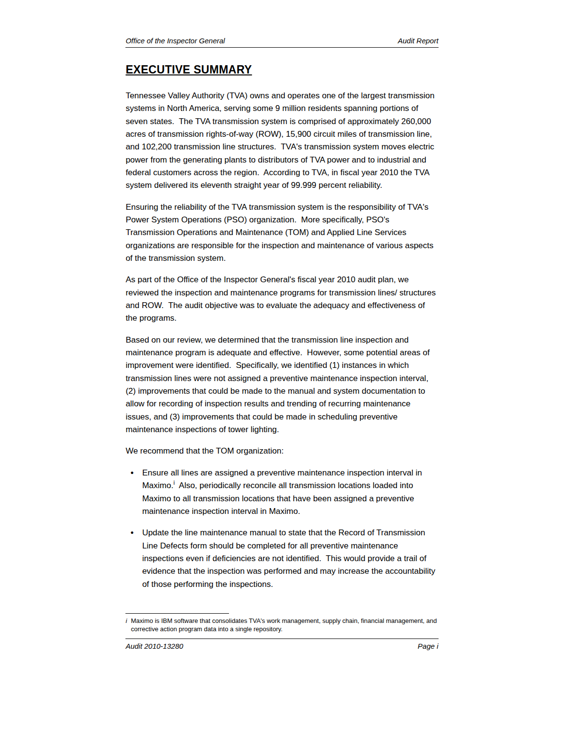Office of the Inspector General Audit Report
EXECUTIVE SUMMARY
Tennessee Valley Authority (TVA) owns and operates one of the largest transmission systems in North America, serving some 9 million residents spanning portions of seven states. The TVA transmission system is comprised of approximately 260,000 acres of transmission rights-of-way (ROW), 15,900 circuit miles of transmission line, and 102,200 transmission line structures. TVA's transmission system moves electric power from the generating plants to distributors of TVA power and to industrial and federal customers across the region. According to TVA, in fiscal year 2010 the TVA system delivered its eleventh straight year of 99.999 percent reliability.
Ensuring the reliability of the TVA transmission system is the responsibility of TVA's Power System Operations (PSO) organization. More specifically, PSO's Transmission Operations and Maintenance (TOM) and Applied Line Services organizations are responsible for the inspection and maintenance of various aspects of the transmission system.
As part of the Office of the Inspector General's fiscal year 2010 audit plan, we reviewed the inspection and maintenance programs for transmission lines/ structures and ROW. The audit objective was to evaluate the adequacy and effectiveness of the programs.
Based on our review, we determined that the transmission line inspection and maintenance program is adequate and effective. However, some potential areas of improvement were identified. Specifically, we identified (1) instances in which transmission lines were not assigned a preventive maintenance inspection interval, (2) improvements that could be made to the manual and system documentation to allow for recording of inspection results and trending of recurring maintenance issues, and (3) improvements that could be made in scheduling preventive maintenance inspections of tower lighting.
We recommend that the TOM organization:
Ensure all lines are assigned a preventive maintenance inspection interval in Maximo.i Also, periodically reconcile all transmission locations loaded into Maximo to all transmission locations that have been assigned a preventive maintenance inspection interval in Maximo.
Update the line maintenance manual to state that the Record of Transmission Line Defects form should be completed for all preventive maintenance inspections even if deficiencies are not identified. This would provide a trail of evidence that the inspection was performed and may increase the accountability of those performing the inspections.
i Maximo is IBM software that consolidates TVA's work management, supply chain, financial management, and corrective action program data into a single repository.
Audit 2010-13280 Page i